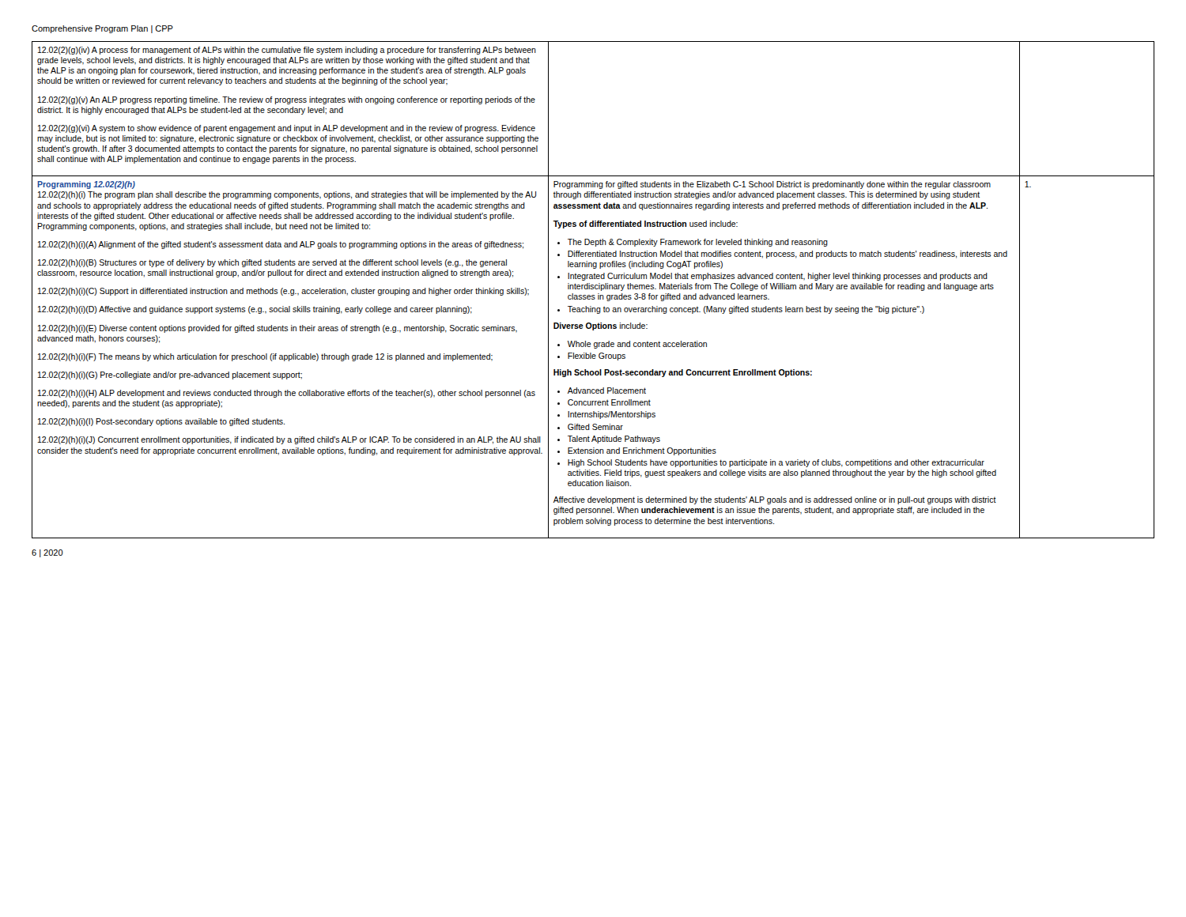Comprehensive Program Plan | CPP
| 12.02(2)(g)(iv) A process for management of ALPs within the cumulative file system including a procedure for transferring ALPs between grade levels, school levels, and districts. It is highly encouraged that ALPs are written by those working with the gifted student and that the ALP is an ongoing plan for coursework, tiered instruction, and increasing performance in the student's area of strength. ALP goals should be written or reviewed for current relevancy to teachers and students at the beginning of the school year; 12.02(2)(g)(v) An ALP progress reporting timeline. The review of progress integrates with ongoing conference or reporting periods of the district. It is highly encouraged that ALPs be student-led at the secondary level; and 12.02(2)(g)(vi) A system to show evidence of parent engagement and input in ALP development and in the review of progress. Evidence may include, but is not limited to: signature, electronic signature or checkbox of involvement, checklist, or other assurance supporting the student's growth. If after 3 documented attempts to contact the parents for signature, no parental signature is obtained, school personnel shall continue with ALP implementation and continue to engage parents in the process. | | |
| Programming 12.02(2)(h) 12.02(2)(h)(i) The program plan shall describe the programming components, options, and strategies that will be implemented by the AU and schools to appropriately address the educational needs of gifted students. Programming shall match the academic strengths and interests of the gifted student. Other educational or affective needs shall be addressed according to the individual student's profile. Programming components, options, and strategies shall include, but need not be limited to: 12.02(2)(h)(i)(A) Alignment of the gifted student's assessment data and ALP goals to programming options in the areas of giftedness; 12.02(2)(h)(i)(B) Structures or type of delivery by which gifted students are served at the different school levels (e.g., the general classroom, resource location, small instructional group, and/or pullout for direct and extended instruction aligned to strength area); 12.02(2)(h)(i)(C) Support in differentiated instruction and methods (e.g., acceleration, cluster grouping and higher order thinking skills); 12.02(2)(h)(i)(D) Affective and guidance support systems (e.g., social skills training, early college and career planning); 12.02(2)(h)(i)(E) Diverse content options provided for gifted students in their areas of strength (e.g., mentorship, Socratic seminars, advanced math, honors courses); 12.02(2)(h)(i)(F) The means by which articulation for preschool (if applicable) through grade 12 is planned and implemented; 12.02(2)(h)(i)(G) Pre-collegiate and/or pre-advanced placement support; 12.02(2)(h)(i)(H) ALP development and reviews conducted through the collaborative efforts of the teacher(s), other school personnel (as needed), parents and the student (as appropriate); 12.02(2)(h)(i)(I) Post-secondary options available to gifted students. 12.02(2)(h)(i)(J) Concurrent enrollment opportunities, if indicated by a gifted child's ALP or ICAP. To be considered in an ALP, the AU shall consider the student's need for appropriate concurrent enrollment, available options, funding, and requirement for administrative approval. | Programming for gifted students in the Elizabeth C-1 School District is predominantly done within the regular classroom through differentiated instruction strategies and/or advanced placement classes. This is determined by using student assessment data and questionnaires regarding interests and preferred methods of differentiation included in the ALP . Types of differentiated Instruction used include: The Depth & Complexity Framework for leveled thinking and reasoning Differentiated Instruction Model that modifies content, process, and products to match students' readiness, interests and learning profiles (including CogAT profiles) Integrated Curriculum Model that emphasizes advanced content, higher level thinking processes and products and interdisciplinary themes. Materials from The College of William and Mary are available for reading and language arts classes in grades 3-8 for gifted and advanced learners. Teaching to an overarching concept. (Many gifted students learn best by seeing the "big picture".) Diverse Options include: Whole grade and content acceleration Flexible Groups High School Post-secondary and Concurrent Enrollment Options: Advanced Placement Concurrent Enrollment Internships/Mentorships Gifted Seminar Talent Aptitude Pathways Extension and Enrichment Opportunities High School Students have opportunities to participate in a variety of clubs, competitions and other extracurricular activities. Field trips, guest speakers and college visits are also planned throughout the year by the high school gifted education liaison. Affective development is determined by the students' ALP goals and is addressed online or in pull-out groups with district gifted personnel. When underachievement is an issue the parents, student, and appropriate staff, are included in the problem solving process to determine the best interventions. | 1. |
6 | 2020